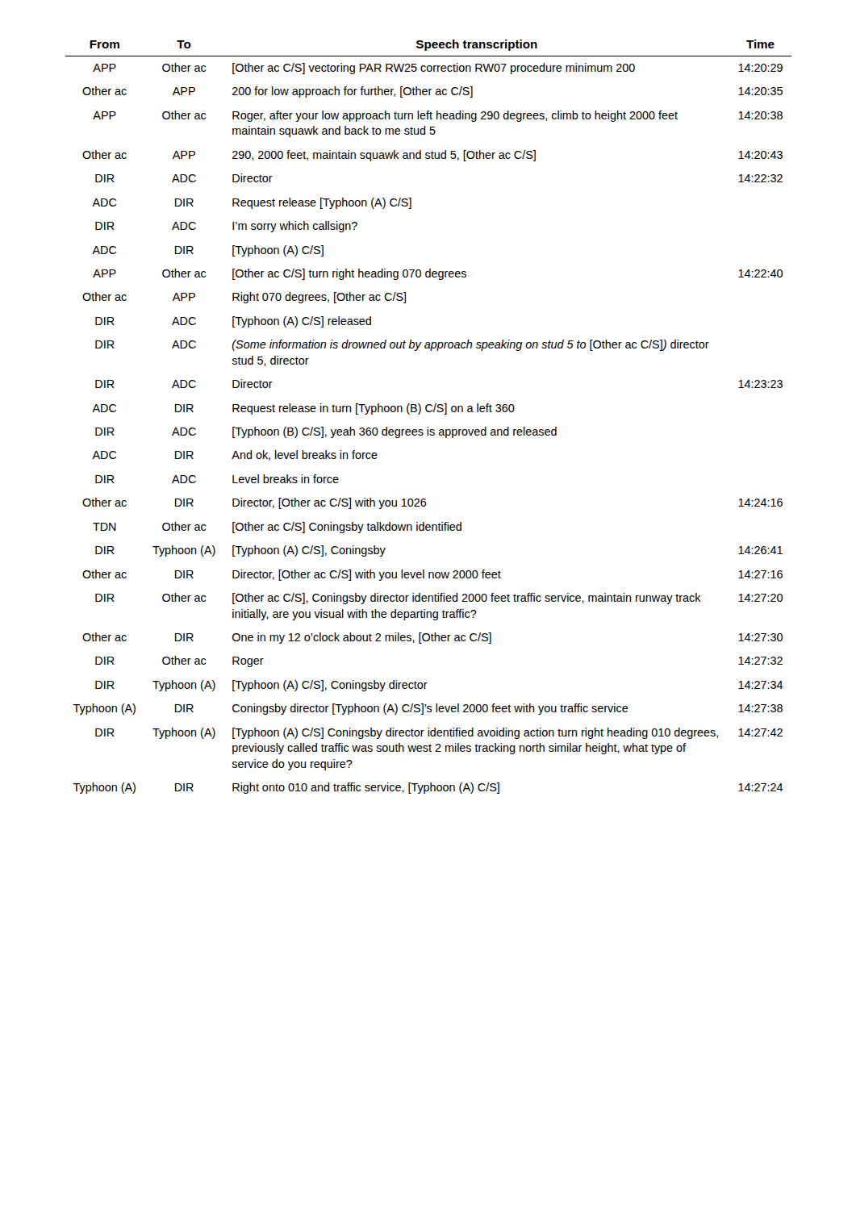Speech transcription log
| From | To | Speech transcription | Time |
| --- | --- | --- | --- |
| APP | Other ac | [Other ac C/S] vectoring PAR RW25 correction RW07 procedure minimum 200 | 14:20:29 |
| Other ac | APP | 200 for low approach for further, [Other ac C/S] | 14:20:35 |
| APP | Other ac | Roger, after your low approach turn left heading 290 degrees, climb to height 2000 feet maintain squawk and back to me stud 5 | 14:20:38 |
| Other ac | APP | 290, 2000 feet, maintain squawk and stud 5, [Other ac C/S] | 14:20:43 |
| DIR | ADC | Director | 14:22:32 |
| ADC | DIR | Request release [Typhoon (A) C/S] | |
| DIR | ADC | I’m sorry which callsign? | |
| ADC | DIR | [Typhoon (A) C/S] | |
| APP | Other ac | [Other ac C/S] turn right heading 070 degrees | 14:22:40 |
| Other ac | APP | Right 070 degrees, [Other ac C/S] | |
| DIR | ADC | [Typhoon (A) C/S] released | |
| DIR | ADC | (Some information is drowned out by approach speaking on stud 5 to [Other ac C/S] ) director stud 5, director | |
| DIR | ADC | Director | 14:23:23 |
| ADC | DIR | Request release in turn [Typhoon (B) C/S] on a left 360 | |
| DIR | ADC | [Typhoon (B) C/S], yeah 360 degrees is approved and released | |
| ADC | DIR | And ok, level breaks in force | |
| DIR | ADC | Level breaks in force | |
| Other ac | DIR | Director, [Other ac C/S] with you 1026 | 14:24:16 |
| TDN | Other ac | [Other ac C/S] Coningsby talkdown identified | |
| DIR | Typhoon (A) | [Typhoon (A) C/S], Coningsby | 14:26:41 |
| Other ac | DIR | Director, [Other ac C/S] with you level now 2000 feet | 14:27:16 |
| DIR | Other ac | [Other ac C/S], Coningsby director identified 2000 feet traffic service, maintain runway track initially, are you visual with the departing traffic? | 14:27:20 |
| Other ac | DIR | One in my 12 o’clock about 2 miles, [Other ac C/S] | 14:27:30 |
| DIR | Other ac | Roger | 14:27:32 |
| DIR | Typhoon (A) | [Typhoon (A) C/S], Coningsby director | 14:27:34 |
| Typhoon (A) | DIR | Coningsby director [Typhoon (A) C/S]’s level 2000 feet with you traffic service | 14:27:38 |
| DIR | Typhoon (A) | [Typhoon (A) C/S] Coningsby director identified avoiding action turn right heading 010 degrees, previously called traffic was south west 2 miles tracking north similar height, what type of service do you require? | 14:27:42 |
| Typhoon (A) | DIR | Right onto 010 and traffic service, [Typhoon (A) C/S] | 14:27:24 |